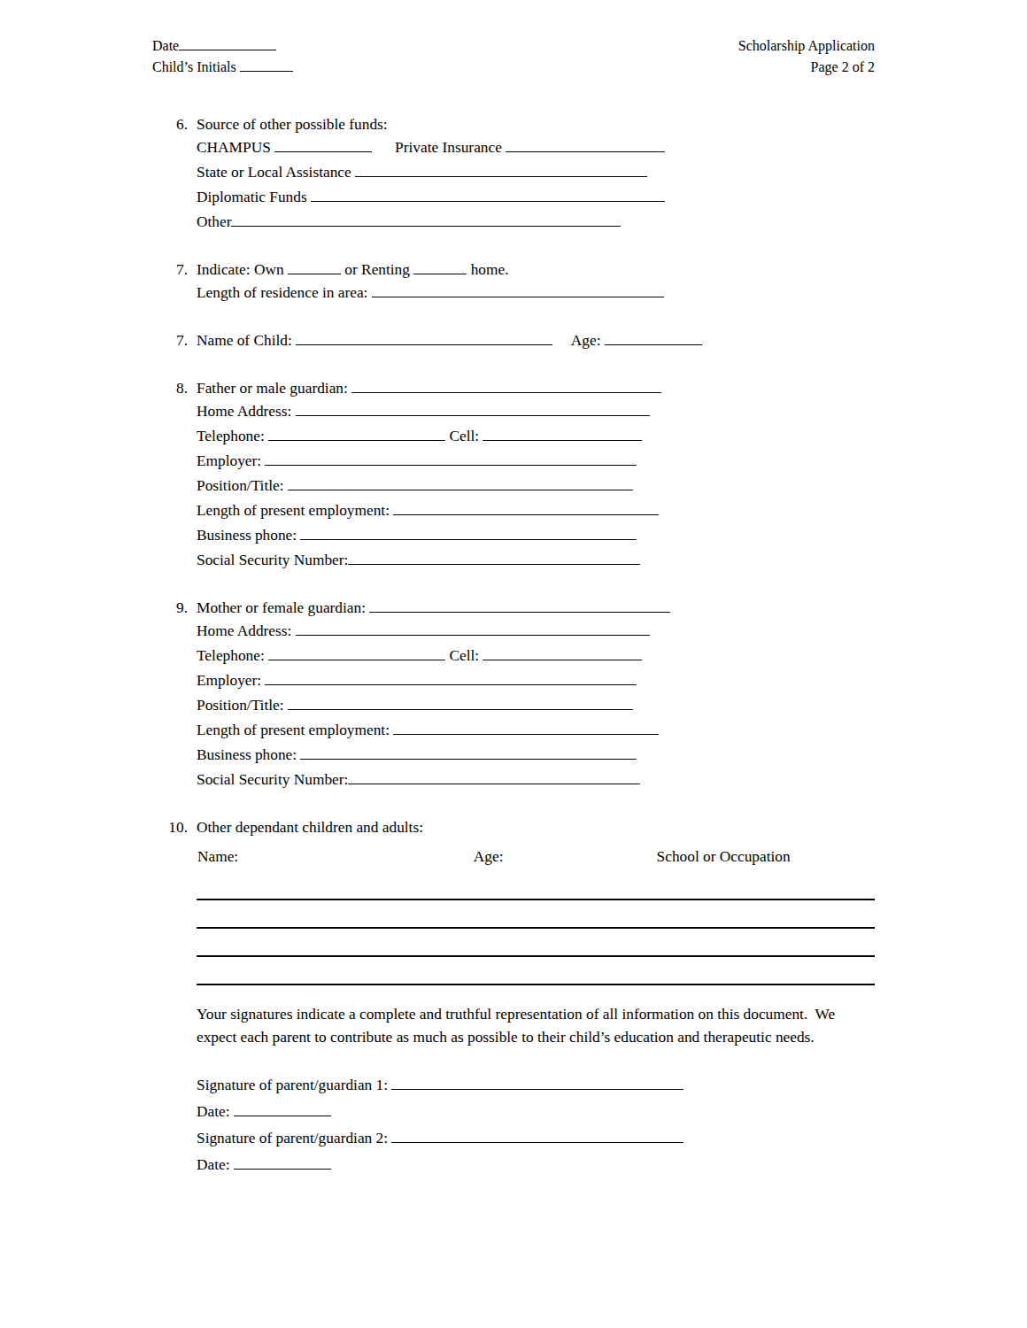Date
Child’s Initials
Scholarship Application
Page 2 of 2
6. Source of other possible funds:
CHAMPUS Private Insurance
State or Local Assistance
Diplomatic Funds
Other
7. Indicate: Own or Renting home.
Length of residence in area:
7. Name of Child: Age:
8. Father or male guardian:
Home Address:
Telephone: Cell:
Employer:
Position/Title:
Length of present employment:
Business phone:
Social Security Number:
9. Mother or female guardian:
Home Address:
Telephone: Cell:
Employer:
Position/Title:
Length of present employment:
Business phone:
Social Security Number:
10. Other dependant children and adults:
| Name: | Age: | School or Occupation |
| --- | --- | --- |
Your signatures indicate a complete and truthful representation of all information on this document. We expect each parent to contribute as much as possible to their child’s education and therapeutic needs.
Signature of parent/guardian 1:
Date:
Signature of parent/guardian 2:
Date: